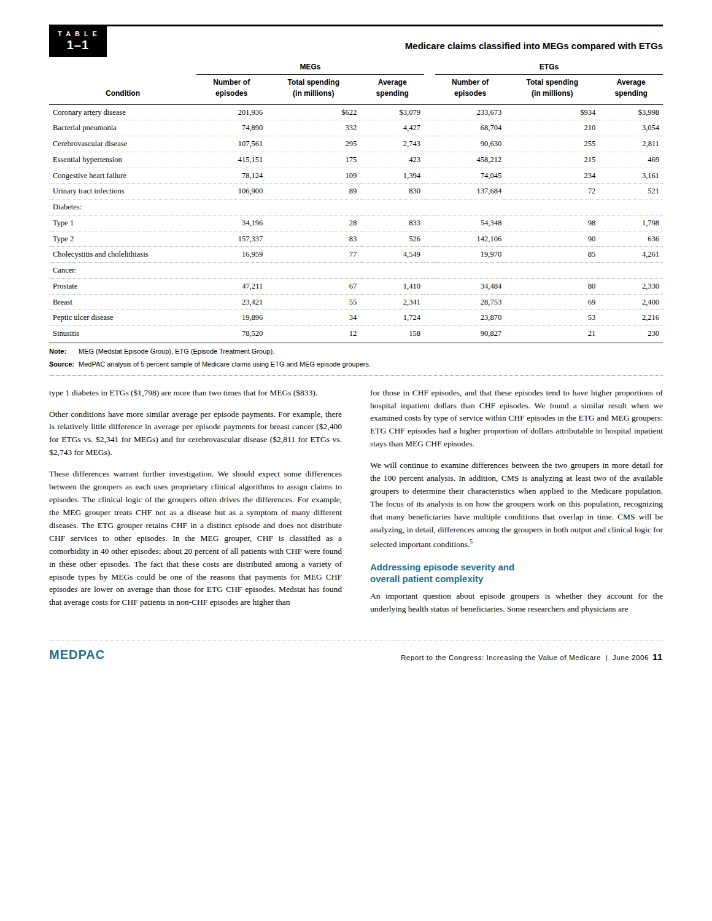T A B L E 1–1
Medicare claims classified into MEGs compared with ETGs
| | MEGs | | ETGs |
| --- | --- | --- | --- |
| Condition | Number of episodes | Total spending (in millions) | Average spending | | Number of episodes | Total spending (in millions) | Average spending |
| Coronary artery disease | 201,936 | $622 | $3,079 | | 233,673 | $934 | $3,998 |
| Bacterial pneumonia | 74,890 | 332 | 4,427 | | 68,704 | 210 | 3,054 |
| Cerebrovascular disease | 107,561 | 295 | 2,743 | | 90,630 | 255 | 2,811 |
| Essential hypertension | 415,151 | 175 | 423 | | 458,212 | 215 | 469 |
| Congestive heart failure | 78,124 | 109 | 1,394 | | 74,045 | 234 | 3,161 |
| Urinary tract infections | 106,900 | 89 | 830 | | 137,684 | 72 | 521 |
| Diabetes: | | | | | | | |
| Type 1 | 34,196 | 28 | 833 | | 54,348 | 98 | 1,798 |
| Type 2 | 157,337 | 83 | 526 | | 142,106 | 90 | 636 |
| Cholecystitis and cholelithiasis | 16,959 | 77 | 4,549 | | 19,970 | 85 | 4,261 |
| Cancer: | | | | | | | |
| Prostate | 47,211 | 67 | 1,410 | | 34,484 | 80 | 2,330 |
| Breast | 23,421 | 55 | 2,341 | | 28,753 | 69 | 2,400 |
| Peptic ulcer disease | 19,896 | 34 | 1,724 | | 23,870 | 53 | 2,216 |
| Sinusitis | 78,520 | 12 | 158 | | 90,827 | 21 | 230 |
Note: MEG (Medstat Episode Group), ETG (Episode Treatment Group).
Source: MedPAC analysis of 5 percent sample of Medicare claims using ETG and MEG episode groupers.
type 1 diabetes in ETGs ($1,798) are more than two times that for MEGs ($833).
Other conditions have more similar average per episode payments. For example, there is relatively little difference in average per episode payments for breast cancer ($2,400 for ETGs vs. $2,341 for MEGs) and for cerebrovascular disease ($2,811 for ETGs vs. $2,743 for MEGs).
These differences warrant further investigation. We should expect some differences between the groupers as each uses proprietary clinical algorithms to assign claims to episodes. The clinical logic of the groupers often drives the differences. For example, the MEG grouper treats CHF not as a disease but as a symptom of many different diseases. The ETG grouper retains CHF in a distinct episode and does not distribute CHF services to other episodes. In the MEG grouper, CHF is classified as a comorbidity in 40 other episodes; about 20 percent of all patients with CHF were found in these other episodes. The fact that these costs are distributed among a variety of episode types by MEGs could be one of the reasons that payments for MEG CHF episodes are lower on average than those for ETG CHF episodes. Medstat has found that average costs for CHF patients in non-CHF episodes are higher than
for those in CHF episodes, and that these episodes tend to have higher proportions of hospital inpatient dollars than CHF episodes. We found a similar result when we examined costs by type of service within CHF episodes in the ETG and MEG groupers: ETG CHF episodes had a higher proportion of dollars attributable to hospital inpatient stays than MEG CHF episodes.
We will continue to examine differences between the two groupers in more detail for the 100 percent analysis. In addition, CMS is analyzing at least two of the available groupers to determine their characteristics when applied to the Medicare population. The focus of its analysis is on how the groupers work on this population, recognizing that many beneficiaries have multiple conditions that overlap in time. CMS will be analyzing, in detail, differences among the groupers in both output and clinical logic for selected important conditions.5
Addressing episode severity and
overall patient complexity
An important question about episode groupers is whether they account for the underlying health status of beneficiaries. Some researchers and physicians are
MED PAC
Report to the Congress: Increasing the Value of Medicare | June 200611